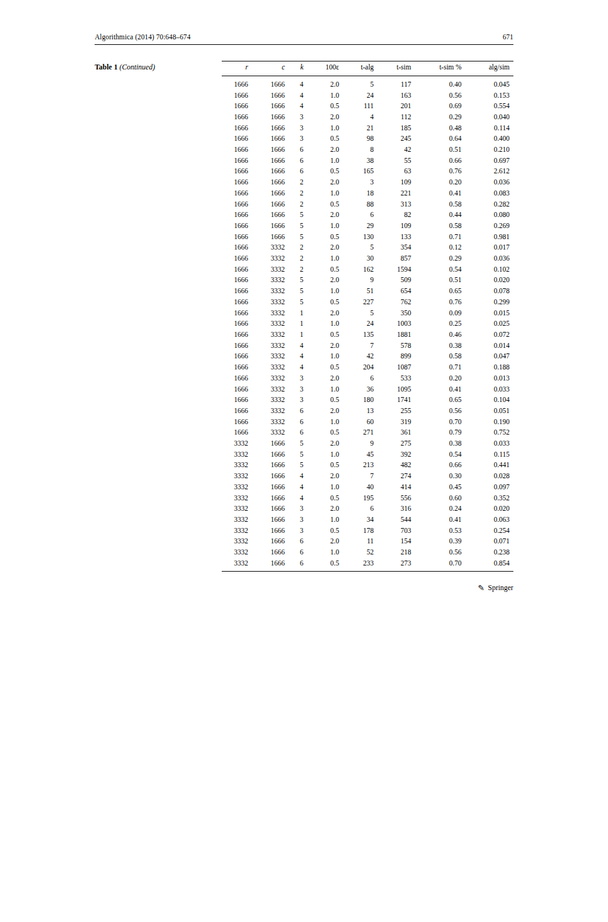Algorithmica (2014) 70:648–674
671
Table 1 (Continued)
| r | c | k | 100ε | t-alg | t-sim | t-sim % | alg/sim |
| --- | --- | --- | --- | --- | --- | --- | --- |
| 1666 | 1666 | 4 | 2.0 | 5 | 117 | 0.40 | 0.045 |
| 1666 | 1666 | 4 | 1.0 | 24 | 163 | 0.56 | 0.153 |
| 1666 | 1666 | 4 | 0.5 | 111 | 201 | 0.69 | 0.554 |
| 1666 | 1666 | 3 | 2.0 | 4 | 112 | 0.29 | 0.040 |
| 1666 | 1666 | 3 | 1.0 | 21 | 185 | 0.48 | 0.114 |
| 1666 | 1666 | 3 | 0.5 | 98 | 245 | 0.64 | 0.400 |
| 1666 | 1666 | 6 | 2.0 | 8 | 42 | 0.51 | 0.210 |
| 1666 | 1666 | 6 | 1.0 | 38 | 55 | 0.66 | 0.697 |
| 1666 | 1666 | 6 | 0.5 | 165 | 63 | 0.76 | 2.612 |
| 1666 | 1666 | 2 | 2.0 | 3 | 109 | 0.20 | 0.036 |
| 1666 | 1666 | 2 | 1.0 | 18 | 221 | 0.41 | 0.083 |
| 1666 | 1666 | 2 | 0.5 | 88 | 313 | 0.58 | 0.282 |
| 1666 | 1666 | 5 | 2.0 | 6 | 82 | 0.44 | 0.080 |
| 1666 | 1666 | 5 | 1.0 | 29 | 109 | 0.58 | 0.269 |
| 1666 | 1666 | 5 | 0.5 | 130 | 133 | 0.71 | 0.981 |
| 1666 | 3332 | 2 | 2.0 | 5 | 354 | 0.12 | 0.017 |
| 1666 | 3332 | 2 | 1.0 | 30 | 857 | 0.29 | 0.036 |
| 1666 | 3332 | 2 | 0.5 | 162 | 1594 | 0.54 | 0.102 |
| 1666 | 3332 | 5 | 2.0 | 9 | 509 | 0.51 | 0.020 |
| 1666 | 3332 | 5 | 1.0 | 51 | 654 | 0.65 | 0.078 |
| 1666 | 3332 | 5 | 0.5 | 227 | 762 | 0.76 | 0.299 |
| 1666 | 3332 | 1 | 2.0 | 5 | 350 | 0.09 | 0.015 |
| 1666 | 3332 | 1 | 1.0 | 24 | 1003 | 0.25 | 0.025 |
| 1666 | 3332 | 1 | 0.5 | 135 | 1881 | 0.46 | 0.072 |
| 1666 | 3332 | 4 | 2.0 | 7 | 578 | 0.38 | 0.014 |
| 1666 | 3332 | 4 | 1.0 | 42 | 899 | 0.58 | 0.047 |
| 1666 | 3332 | 4 | 0.5 | 204 | 1087 | 0.71 | 0.188 |
| 1666 | 3332 | 3 | 2.0 | 6 | 533 | 0.20 | 0.013 |
| 1666 | 3332 | 3 | 1.0 | 36 | 1095 | 0.41 | 0.033 |
| 1666 | 3332 | 3 | 0.5 | 180 | 1741 | 0.65 | 0.104 |
| 1666 | 3332 | 6 | 2.0 | 13 | 255 | 0.56 | 0.051 |
| 1666 | 3332 | 6 | 1.0 | 60 | 319 | 0.70 | 0.190 |
| 1666 | 3332 | 6 | 0.5 | 271 | 361 | 0.79 | 0.752 |
| 3332 | 1666 | 5 | 2.0 | 9 | 275 | 0.38 | 0.033 |
| 3332 | 1666 | 5 | 1.0 | 45 | 392 | 0.54 | 0.115 |
| 3332 | 1666 | 5 | 0.5 | 213 | 482 | 0.66 | 0.441 |
| 3332 | 1666 | 4 | 2.0 | 7 | 274 | 0.30 | 0.028 |
| 3332 | 1666 | 4 | 1.0 | 40 | 414 | 0.45 | 0.097 |
| 3332 | 1666 | 4 | 0.5 | 195 | 556 | 0.60 | 0.352 |
| 3332 | 1666 | 3 | 2.0 | 6 | 316 | 0.24 | 0.020 |
| 3332 | 1666 | 3 | 1.0 | 34 | 544 | 0.41 | 0.063 |
| 3332 | 1666 | 3 | 0.5 | 178 | 703 | 0.53 | 0.254 |
| 3332 | 1666 | 6 | 2.0 | 11 | 154 | 0.39 | 0.071 |
| 3332 | 1666 | 6 | 1.0 | 52 | 218 | 0.56 | 0.238 |
| 3332 | 1666 | 6 | 0.5 | 233 | 273 | 0.70 | 0.854 |
✎ Springer